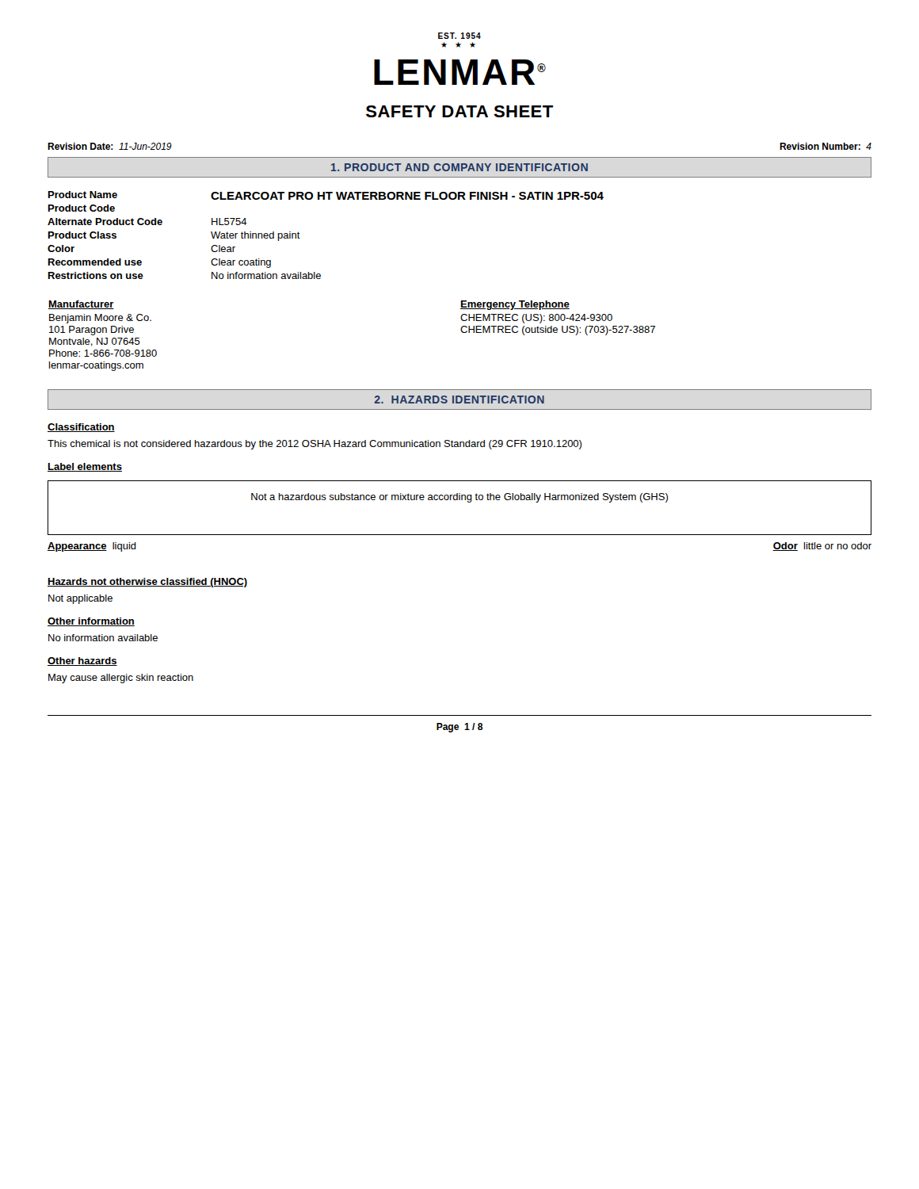EST. 1954 ★ ★ ★
LENMAR®
SAFETY DATA SHEET
Revision Date: 11-Jun-2019 Revision Number: 4
1. PRODUCT AND COMPANY IDENTIFICATION
| Product Name | CLEARCOAT PRO HT WATERBORNE FLOOR FINISH - SATIN 1PR-504 |
| Product Code |
| Alternate Product Code | HL5754 |
| Product Class | Water thinned paint |
| Color | Clear |
| Recommended use | Clear coating |
| Restrictions on use | No information available |
| Manufacturer Benjamin Moore & Co. 101 Paragon Drive Montvale, NJ 07645 Phone: 1-866-708-9180 lenmar-coatings.com | Emergency Telephone CHEMTREC (US): 800-424-9300 CHEMTREC (outside US): (703)-527-3887 |
2. HAZARDS IDENTIFICATION
Classification
This chemical is not considered hazardous by the 2012 OSHA Hazard Communication Standard (29 CFR 1910.1200)
Label elements
Not a hazardous substance or mixture according to the Globally Harmonized System (GHS)
Appearance liquid Odor little or no odor
Hazards not otherwise classified (HNOC)
Not applicable
Other information
No information available
Other hazards
May cause allergic skin reaction
Page 1 / 8